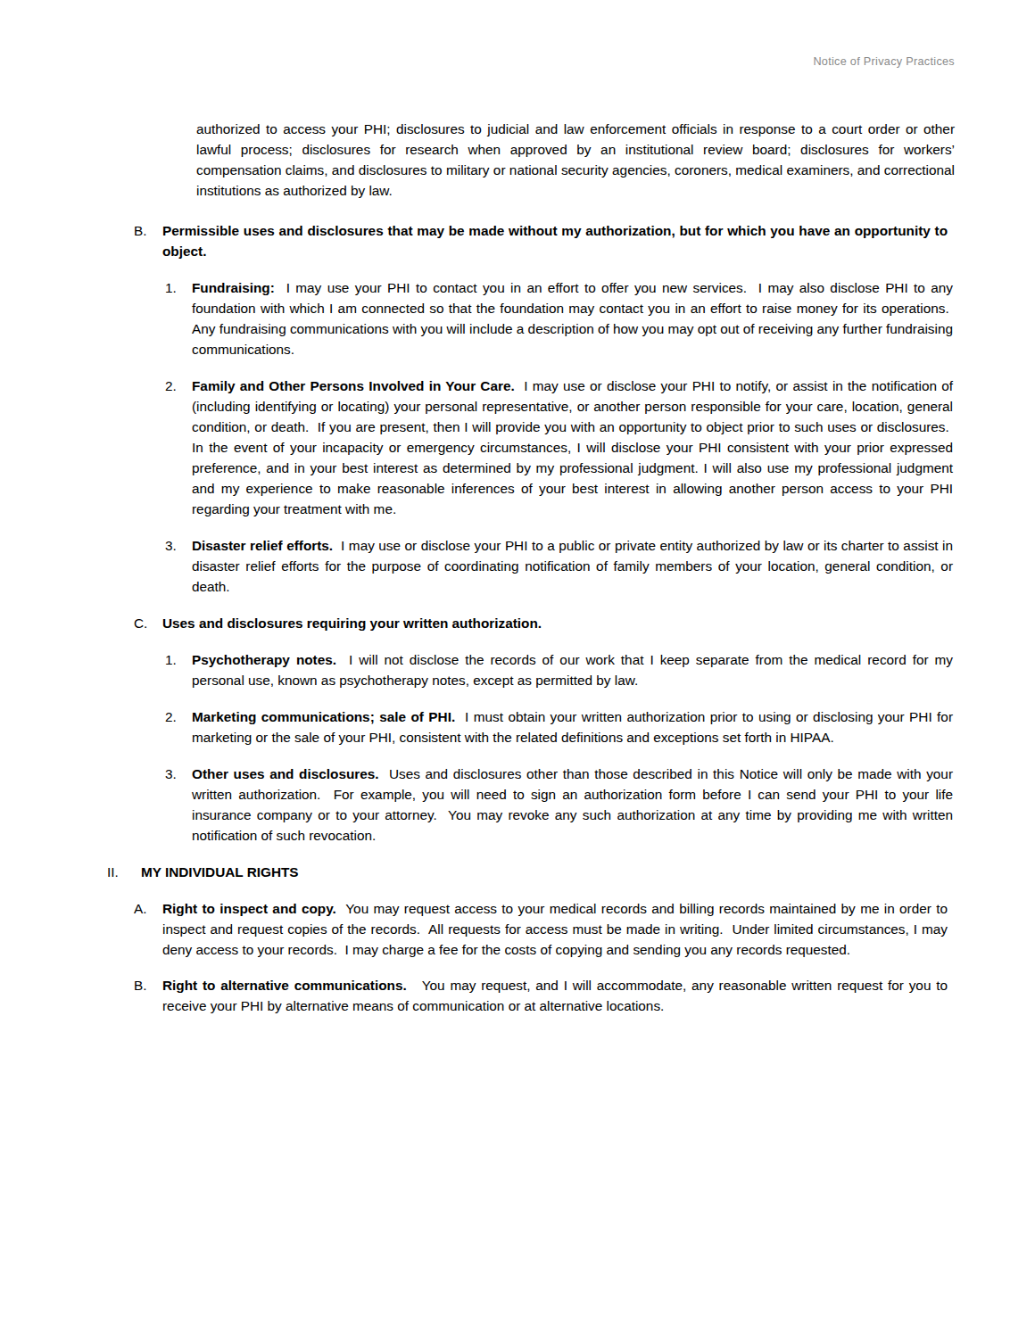Notice of Privacy Practices
authorized to access your PHI; disclosures to judicial and law enforcement officials in response to a court order or other lawful process; disclosures for research when approved by an institutional review board; disclosures for workers’ compensation claims, and disclosures to military or national security agencies, coroners, medical examiners, and correctional institutions as authorized by law.
B. Permissible uses and disclosures that may be made without my authorization, but for which you have an opportunity to object.
1. Fundraising: I may use your PHI to contact you in an effort to offer you new services. I may also disclose PHI to any foundation with which I am connected so that the foundation may contact you in an effort to raise money for its operations. Any fundraising communications with you will include a description of how you may opt out of receiving any further fundraising communications.
2. Family and Other Persons Involved in Your Care. I may use or disclose your PHI to notify, or assist in the notification of (including identifying or locating) your personal representative, or another person responsible for your care, location, general condition, or death. If you are present, then I will provide you with an opportunity to object prior to such uses or disclosures. In the event of your incapacity or emergency circumstances, I will disclose your PHI consistent with your prior expressed preference, and in your best interest as determined by my professional judgment. I will also use my professional judgment and my experience to make reasonable inferences of your best interest in allowing another person access to your PHI regarding your treatment with me.
3. Disaster relief efforts. I may use or disclose your PHI to a public or private entity authorized by law or its charter to assist in disaster relief efforts for the purpose of coordinating notification of family members of your location, general condition, or death.
C. Uses and disclosures requiring your written authorization.
1. Psychotherapy notes. I will not disclose the records of our work that I keep separate from the medical record for my personal use, known as psychotherapy notes, except as permitted by law.
2. Marketing communications; sale of PHI. I must obtain your written authorization prior to using or disclosing your PHI for marketing or the sale of your PHI, consistent with the related definitions and exceptions set forth in HIPAA.
3. Other uses and disclosures. Uses and disclosures other than those described in this Notice will only be made with your written authorization. For example, you will need to sign an authorization form before I can send your PHI to your life insurance company or to your attorney. You may revoke any such authorization at any time by providing me with written notification of such revocation.
II. MY INDIVIDUAL RIGHTS
A. Right to inspect and copy. You may request access to your medical records and billing records maintained by me in order to inspect and request copies of the records. All requests for access must be made in writing. Under limited circumstances, I may deny access to your records. I may charge a fee for the costs of copying and sending you any records requested.
B. Right to alternative communications. You may request, and I will accommodate, any reasonable written request for you to receive your PHI by alternative means of communication or at alternative locations.